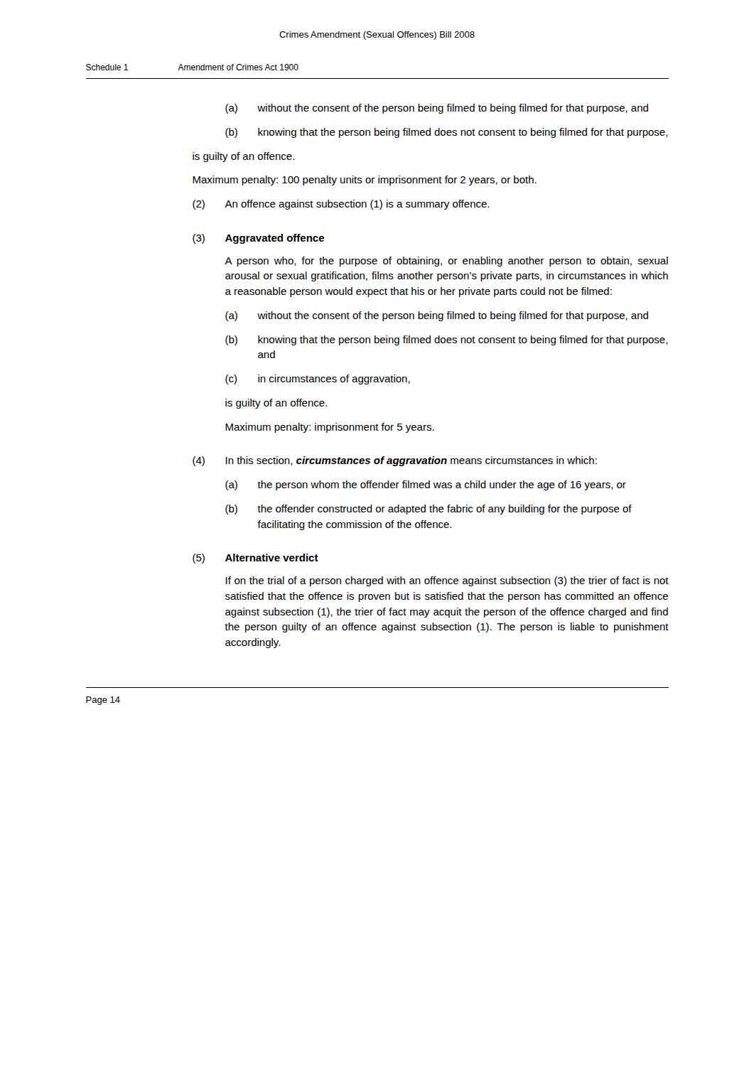Crimes Amendment (Sexual Offences) Bill 2008
Schedule 1 Amendment of Crimes Act 1900
(a) without the consent of the person being filmed to being filmed for that purpose, and
(b) knowing that the person being filmed does not consent to being filmed for that purpose,
is guilty of an offence.
Maximum penalty: 100 penalty units or imprisonment for 2 years, or both.
(2)
An offence against subsection (1) is a summary offence.
(3)
Aggravated offence
A person who, for the purpose of obtaining, or enabling another person to obtain, sexual arousal or sexual gratification, films another person’s private parts, in circumstances in which a reasonable person would expect that his or her private parts could not be filmed:
(a) without the consent of the person being filmed to being filmed for that purpose, and
(b) knowing that the person being filmed does not consent to being filmed for that purpose, and
(c) in circumstances of aggravation,
is guilty of an offence.
Maximum penalty: imprisonment for 5 years.
(4)
In this section, circumstances of aggravation means circumstances in which:
(a) the person whom the offender filmed was a child under the age of 16 years, or
(b) the offender constructed or adapted the fabric of any building for the purpose of facilitating the commission of the offence.
(5)
Alternative verdict
If on the trial of a person charged with an offence against subsection (3) the trier of fact is not satisfied that the offence is proven but is satisfied that the person has committed an offence against subsection (1), the trier of fact may acquit the person of the offence charged and find the person guilty of an offence against subsection (1). The person is liable to punishment accordingly.
Page 14